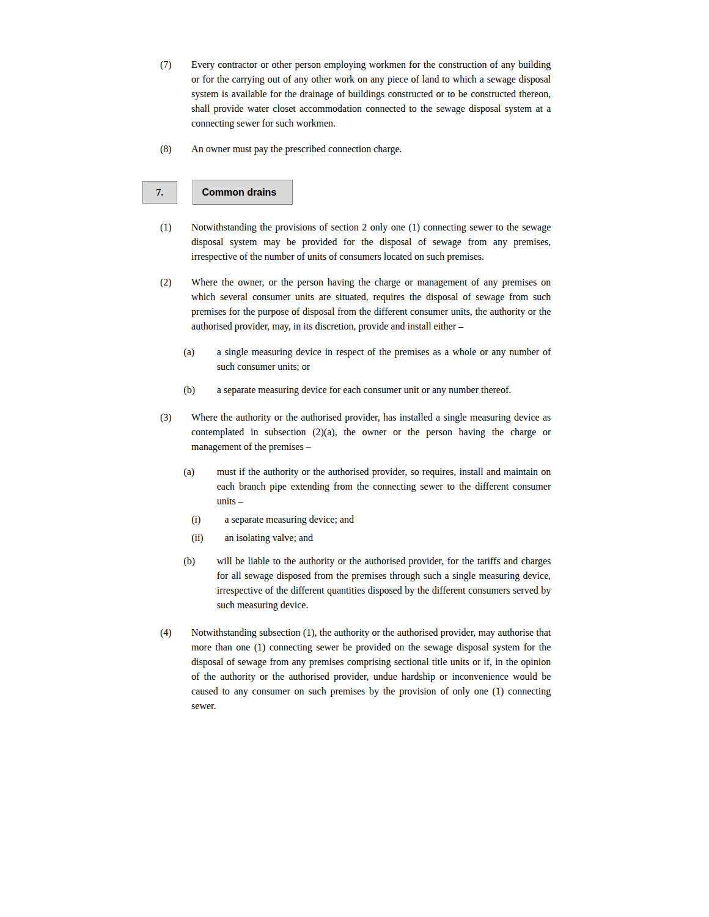(7)
Every contractor or other person employing workmen for the construction of any building or for the carrying out of any other work on any piece of land to which a sewage disposal system is available for the drainage of buildings constructed or to be constructed thereon, shall provide water closet accommodation connected to the sewage disposal system at a connecting sewer for such workmen.
(8)
An owner must pay the prescribed connection charge.
7.
Common drains
(1)
Notwithstanding the provisions of section 2 only one (1) connecting sewer to the sewage disposal system may be provided for the disposal of sewage from any premises, irrespective of the number of units of consumers located on such premises.
(2)
Where the owner, or the person having the charge or management of any premises on which several consumer units are situated, requires the disposal of sewage from such premises for the purpose of disposal from the different consumer units, the authority or the authorised provider, may, in its discretion, provide and install either –
(a)
a single measuring device in respect of the premises as a whole or any number of such consumer units; or
(b)
a separate measuring device for each consumer unit or any number thereof.
(3)
Where the authority or the authorised provider, has installed a single measuring device as contemplated in subsection (2)(a), the owner or the person having the charge or management of the premises –
(a)
must if the authority or the authorised provider, so requires, install and maintain on each branch pipe extending from the connecting sewer to the different consumer units –
(i)
a separate measuring device; and
(ii)
an isolating valve; and
(b)
will be liable to the authority or the authorised provider, for the tariffs and charges for all sewage disposed from the premises through such a single measuring device, irrespective of the different quantities disposed by the different consumers served by such measuring device.
(4)
Notwithstanding subsection (1), the authority or the authorised provider, may authorise that more than one (1) connecting sewer be provided on the sewage disposal system for the disposal of sewage from any premises comprising sectional title units or if, in the opinion of the authority or the authorised provider, undue hardship or inconvenience would be caused to any consumer on such premises by the provision of only one (1) connecting sewer.